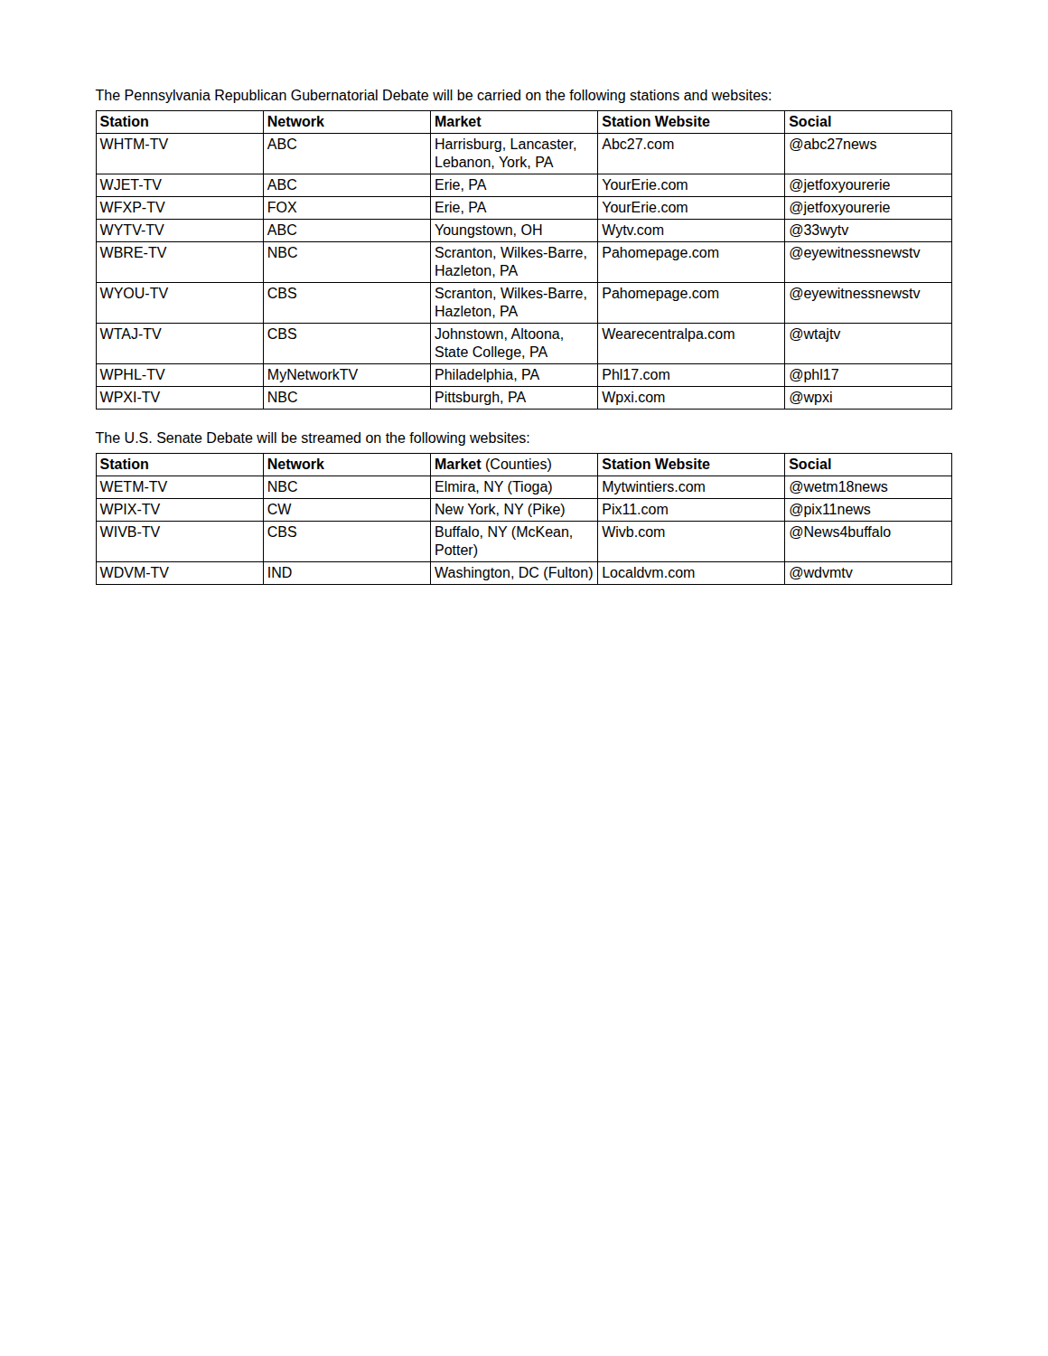The Pennsylvania Republican Gubernatorial Debate will be carried on the following stations and websites:
| Station | Network | Market | Station Website | Social |
| --- | --- | --- | --- | --- |
| WHTM-TV | ABC | Harrisburg, Lancaster, Lebanon, York, PA | Abc27.com | @abc27news |
| WJET-TV | ABC | Erie, PA | YourErie.com | @jetfoxyourerie |
| WFXP-TV | FOX | Erie, PA | YourErie.com | @jetfoxyourerie |
| WYTV-TV | ABC | Youngstown, OH | Wytv.com | @33wytv |
| WBRE-TV | NBC | Scranton, Wilkes-Barre, Hazleton, PA | Pahomepage.com | @eyewitnessnewstv |
| WYOU-TV | CBS | Scranton, Wilkes-Barre, Hazleton, PA | Pahomepage.com | @eyewitnessnewstv |
| WTAJ-TV | CBS | Johnstown, Altoona, State College, PA | Wearecentralpa.com | @wtajtv |
| WPHL-TV | MyNetworkTV | Philadelphia, PA | Phl17.com | @phl17 |
| WPXI-TV | NBC | Pittsburgh, PA | Wpxi.com | @wpxi |
The U.S. Senate Debate will be streamed on the following websites:
| Station | Network | Market (Counties) | Station Website | Social |
| --- | --- | --- | --- | --- |
| WETM-TV | NBC | Elmira, NY (Tioga) | Mytwintiers.com | @wetm18news |
| WPIX-TV | CW | New York, NY (Pike) | Pix11.com | @pix11news |
| WIVB-TV | CBS | Buffalo, NY (McKean, Potter) | Wivb.com | @News4buffalo |
| WDVM-TV | IND | Washington, DC (Fulton) | Localdvm.com | @wdvmtv |